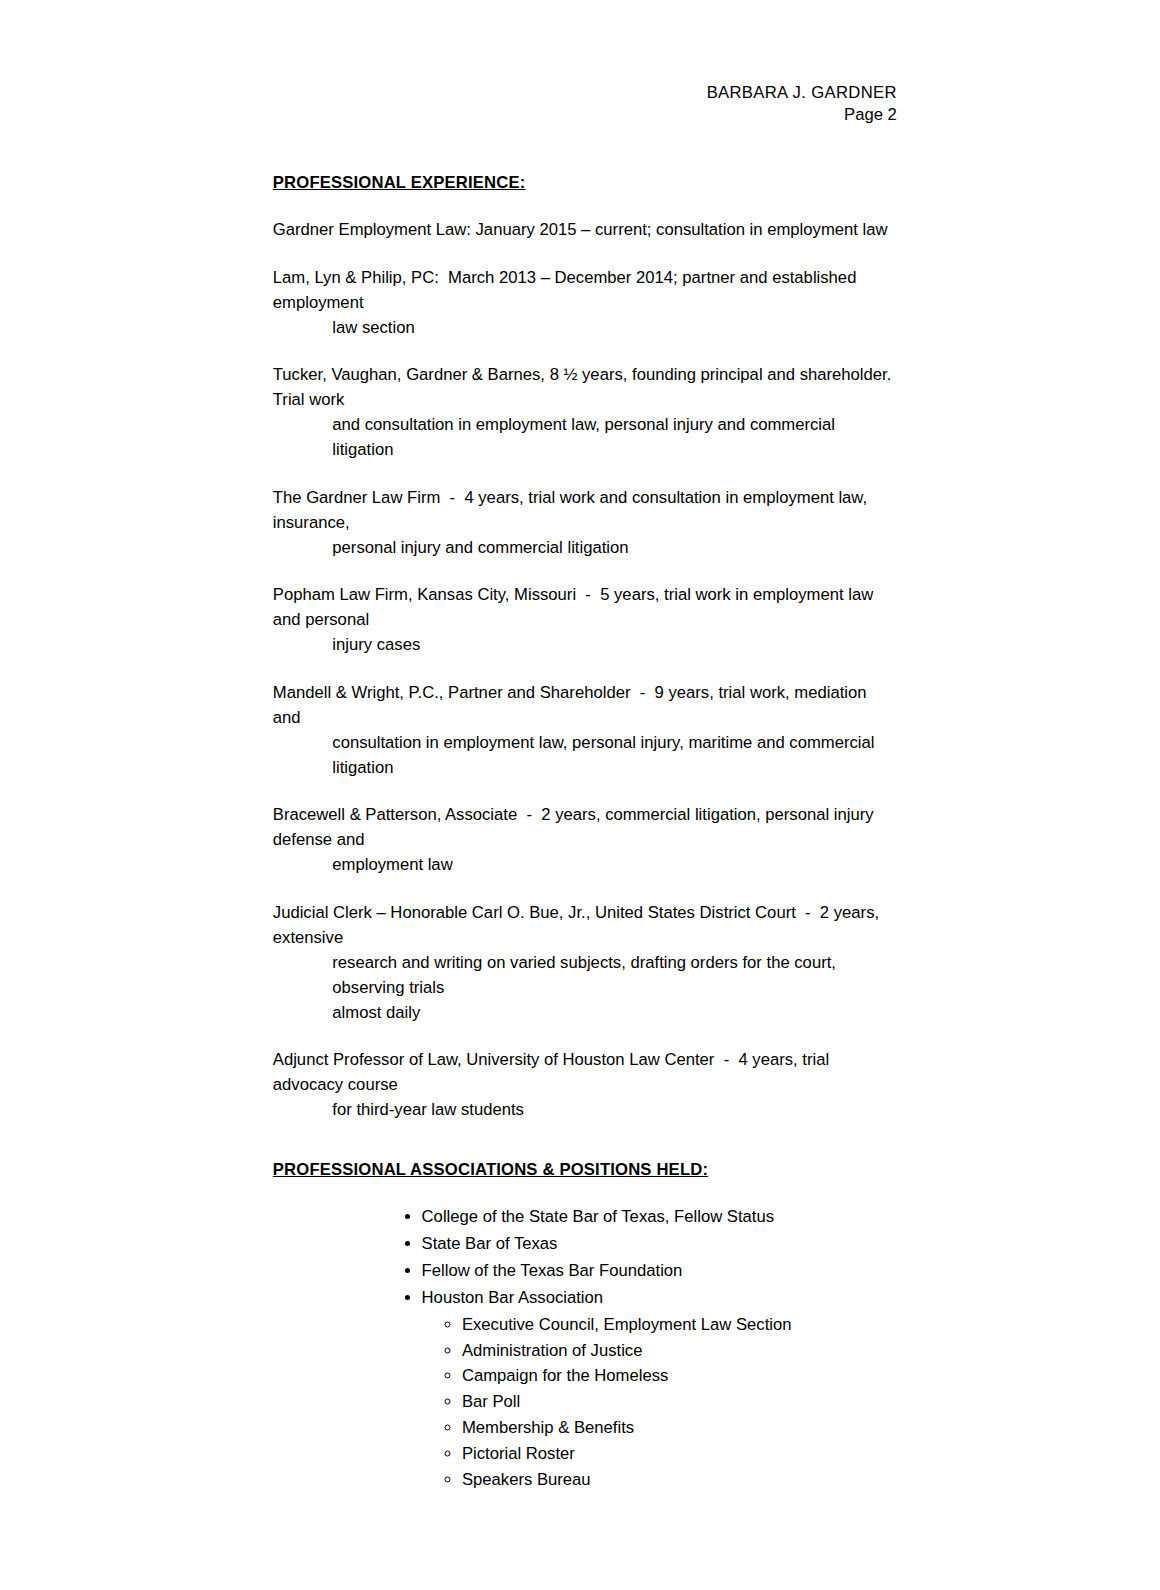BARBARA J. GARDNER
Page 2
PROFESSIONAL EXPERIENCE:
Gardner Employment Law: January 2015 – current; consultation in employment law
Lam, Lyn & Philip, PC: March 2013 – December 2014; partner and established employment law section
Tucker, Vaughan, Gardner & Barnes, 8 ½ years, founding principal and shareholder. Trial work and consultation in employment law, personal injury and commercial litigation
The Gardner Law Firm - 4 years, trial work and consultation in employment law, insurance, personal injury and commercial litigation
Popham Law Firm, Kansas City, Missouri - 5 years, trial work in employment law and personal injury cases
Mandell & Wright, P.C., Partner and Shareholder - 9 years, trial work, mediation and consultation in employment law, personal injury, maritime and commercial litigation
Bracewell & Patterson, Associate - 2 years, commercial litigation, personal injury defense and employment law
Judicial Clerk – Honorable Carl O. Bue, Jr., United States District Court - 2 years, extensive research and writing on varied subjects, drafting orders for the court, observing trials almost daily
Adjunct Professor of Law, University of Houston Law Center - 4 years, trial advocacy course for third-year law students
PROFESSIONAL ASSOCIATIONS & POSITIONS HELD:
College of the State Bar of Texas, Fellow Status
State Bar of Texas
Fellow of the Texas Bar Foundation
Houston Bar Association
Executive Council, Employment Law Section
Administration of Justice
Campaign for the Homeless
Bar Poll
Membership & Benefits
Pictorial Roster
Speakers Bureau